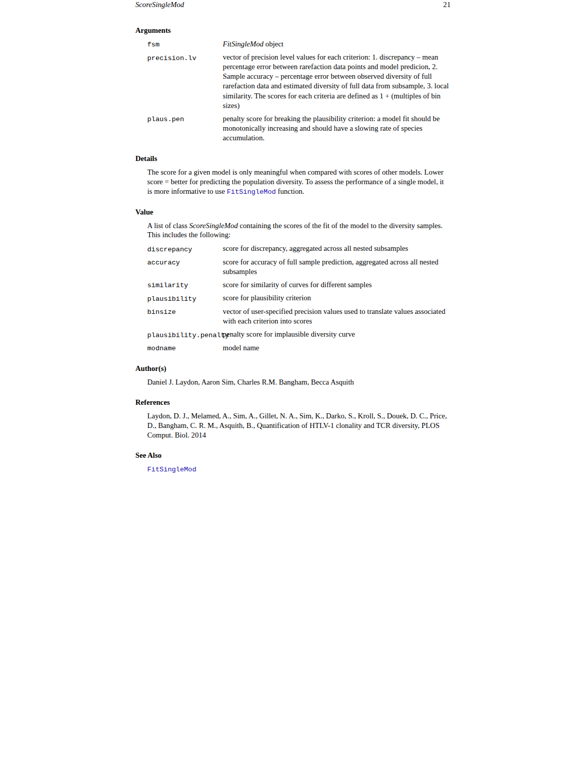ScoreSingleMod 21
Arguments
fsm
FitSingleMod object
precision.lv
vector of precision level values for each criterion: 1. discrepancy – mean percentage error between rarefaction data points and model predicion, 2. Sample accuracy – percentage error between observed diversity of full rarefaction data and estimated diversity of full data from subsample, 3. local similarity. The scores for each criteria are defined as 1 + (multiples of bin sizes)
plaus.pen
penalty score for breaking the plausibility criterion: a model fit should be monotonically increasing and should have a slowing rate of species accumulation.
Details
The score for a given model is only meaningful when compared with scores of other models. Lower score = better for predicting the population diversity. To assess the performance of a single model, it is more informative to use FitSingleMod function.
Value
A list of class ScoreSingleMod containing the scores of the fit of the model to the diversity samples. This includes the following:
discrepancy
score for discrepancy, aggregated across all nested subsamples
accuracy
score for accuracy of full sample prediction, aggregated across all nested subsamples
similarity
score for similarity of curves for different samples
plausibility
score for plausibility criterion
binsize
vector of user-specified precision values used to translate values associated with each criterion into scores
plausibility.penalty
penalty score for implausible diversity curve
modname
model name
Author(s)
Daniel J. Laydon, Aaron Sim, Charles R.M. Bangham, Becca Asquith
References
Laydon, D. J., Melamed, A., Sim, A., Gillet, N. A., Sim, K., Darko, S., Kroll, S., Douek, D. C., Price, D., Bangham, C. R. M., Asquith, B., Quantification of HTLV-1 clonality and TCR diversity, PLOS Comput. Biol. 2014
See Also
FitSingleMod